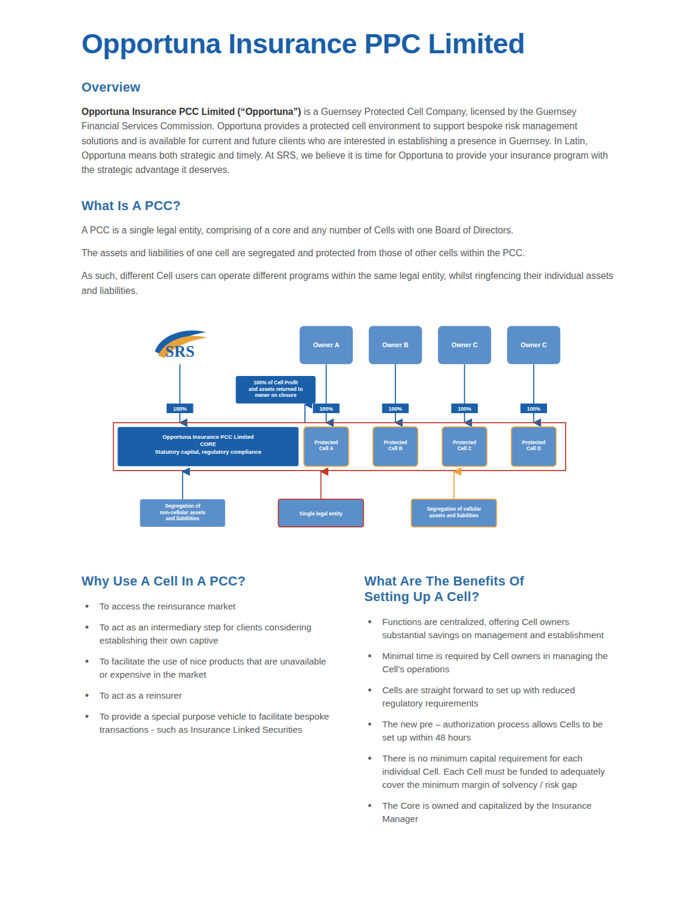Opportuna Insurance PPC Limited
Overview
Opportuna Insurance PCC Limited (“Opportuna”) is a Guernsey Protected Cell Company, licensed by the Guernsey Financial Services Commission. Opportuna provides a protected cell environment to support bespoke risk management solutions and is available for current and future clients who are interested in establishing a presence in Guernsey. In Latin, Opportuna means both strategic and timely. At SRS, we believe it is time for Opportuna to provide your insurance program with the strategic advantage it deserves.
What Is A PCC?
A PCC is a single legal entity, comprising of a core and any number of Cells with one Board of Directors.
The assets and liabilities of one cell are segregated and protected from those of other cells within the PCC.
As such, different Cell users can operate different programs within the same legal entity, whilst ringfencing their individual assets and liabilities.
SRS Owner A Owner B Owner C Owner C 100% of Cell Profit and assets returned to owner on closure 100% 100% 100% 100% 100% Opportuna Insurance PCC Limited CORE Statutory capital, regulatory compliance ProtectedCell A ProtectedCell B ProtectedCell C ProtectedCell D Segregation of non-cellular assets and liablilities Single legal entity Segregation of cellular assets and liabilities
Why Use A Cell In A PCC?
To access the reinsurance market
To act as an intermediary step for clients considering establishing their own captive
To facilitate the use of nice products that are unavailable or expensive in the market
To act as a reinsurer
To provide a special purpose vehicle to facilitate bespoke transactions - such as Insurance Linked Securities
What Are The Benefits Of
Setting Up A Cell?
Functions are centralized, offering Cell owners substantial savings on management and establishment
Minimal time is required by Cell owners in managing the Cell’s operations
Cells are straight forward to set up with reduced regulatory requirements
The new pre – authorization process allows Cells to be set up within 48 hours
There is no minimum capital requirement for each individual Cell. Each Cell must be funded to adequately cover the minimum margin of solvency / risk gap
The Core is owned and capitalized by the Insurance Manager